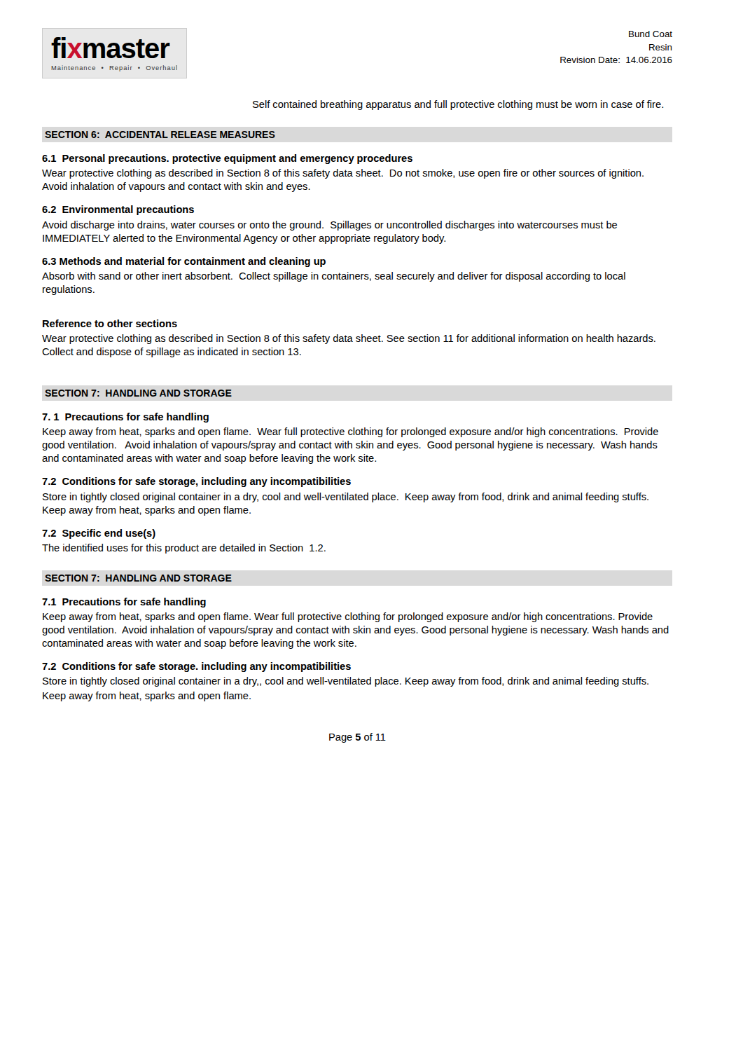fi xmaster
Maintenance • Repair • Overhaul
Bund Coat
Resin
Revision Date: 14.06.2016
Self contained breathing apparatus and full protective clothing must be worn in case of fire.
SECTION 6: ACCIDENTAL RELEASE MEASURES
6.1 Personal precautions. protective equipment and emergency procedures
Wear protective clothing as described in Section 8 of this safety data sheet. Do not smoke, use open fire or other sources of ignition. Avoid inhalation of vapours and contact with skin and eyes.
6.2 Environmental precautions
Avoid discharge into drains, water courses or onto the ground. Spillages or uncontrolled discharges into watercourses must be IMMEDIATELY alerted to the Environmental Agency or other appropriate regulatory body.
6.3 Methods and material for containment and cleaning up
Absorb with sand or other inert absorbent. Collect spillage in containers, seal securely and deliver for disposal according to local regulations.
Reference to other sections
Wear protective clothing as described in Section 8 of this safety data sheet. See section 11 for additional information on health hazards. Collect and dispose of spillage as indicated in section 13.
SECTION 7: HANDLING AND STORAGE
7. 1 Precautions for safe handling
Keep away from heat, sparks and open flame. Wear full protective clothing for prolonged exposure and/or high concentrations. Provide good ventilation. Avoid inhalation of vapours/spray and contact with skin and eyes. Good personal hygiene is necessary. Wash hands and contaminated areas with water and soap before leaving the work site.
7.2 Conditions for safe storage, including any incompatibilities
Store in tightly closed original container in a dry, cool and well-ventilated place. Keep away from food, drink and animal feeding stuffs. Keep away from heat, sparks and open flame.
7.2 Specific end use(s)
The identified uses for this product are detailed in Section 1.2.
SECTION 7: HANDLING AND STORAGE
7.1 Precautions for safe handling
Keep away from heat, sparks and open flame. Wear full protective clothing for prolonged exposure and/or high concentrations. Provide good ventilation. Avoid inhalation of vapours/spray and contact with skin and eyes. Good personal hygiene is necessary. Wash hands and contaminated areas with water and soap before leaving the work site.
7.2 Conditions for safe storage. including any incompatibilities
Store in tightly closed original container in a dry,, cool and well-ventilated place. Keep away from food, drink and animal feeding stuffs.
Keep away from heat, sparks and open flame.
Page 5 of 11